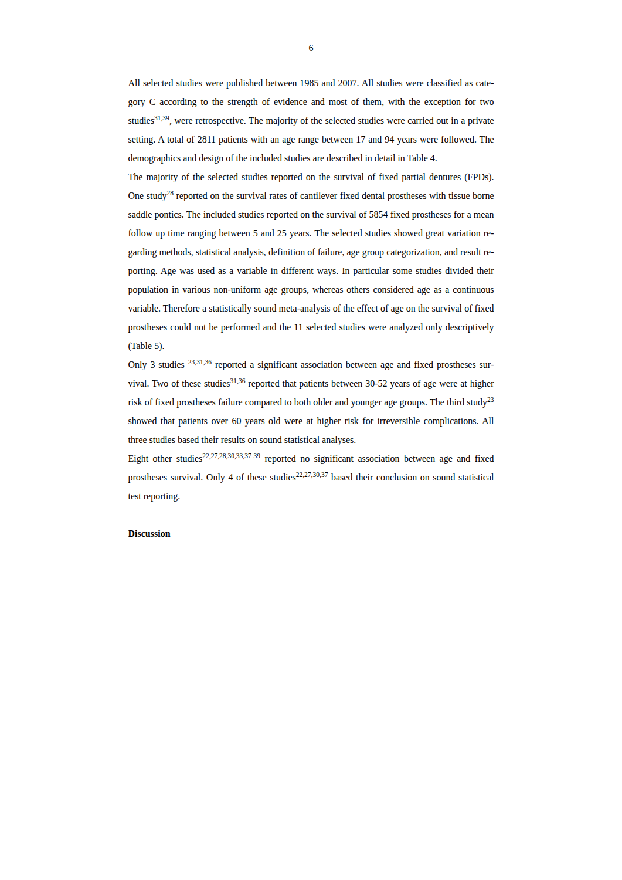6
All selected studies were published between 1985 and 2007. All studies were classified as category C according to the strength of evidence and most of them, with the exception for two studies31,39, were retrospective. The majority of the selected studies were carried out in a private setting. A total of 2811 patients with an age range between 17 and 94 years were followed. The demographics and design of the included studies are described in detail in Table 4.
The majority of the selected studies reported on the survival of fixed partial dentures (FPDs). One study28 reported on the survival rates of cantilever fixed dental prostheses with tissue borne saddle pontics. The included studies reported on the survival of 5854 fixed prostheses for a mean follow up time ranging between 5 and 25 years. The selected studies showed great variation regarding methods, statistical analysis, definition of failure, age group categorization, and result reporting. Age was used as a variable in different ways. In particular some studies divided their population in various non-uniform age groups, whereas others considered age as a continuous variable. Therefore a statistically sound meta-analysis of the effect of age on the survival of fixed prostheses could not be performed and the 11 selected studies were analyzed only descriptively (Table 5).
Only 3 studies 23,31,36 reported a significant association between age and fixed prostheses survival. Two of these studies31,36 reported that patients between 30-52 years of age were at higher risk of fixed prostheses failure compared to both older and younger age groups. The third study23 showed that patients over 60 years old were at higher risk for irreversible complications. All three studies based their results on sound statistical analyses.
Eight other studies22,27,28,30,33,37-39 reported no significant association between age and fixed prostheses survival. Only 4 of these studies22,27,30,37 based their conclusion on sound statistical test reporting.
Discussion